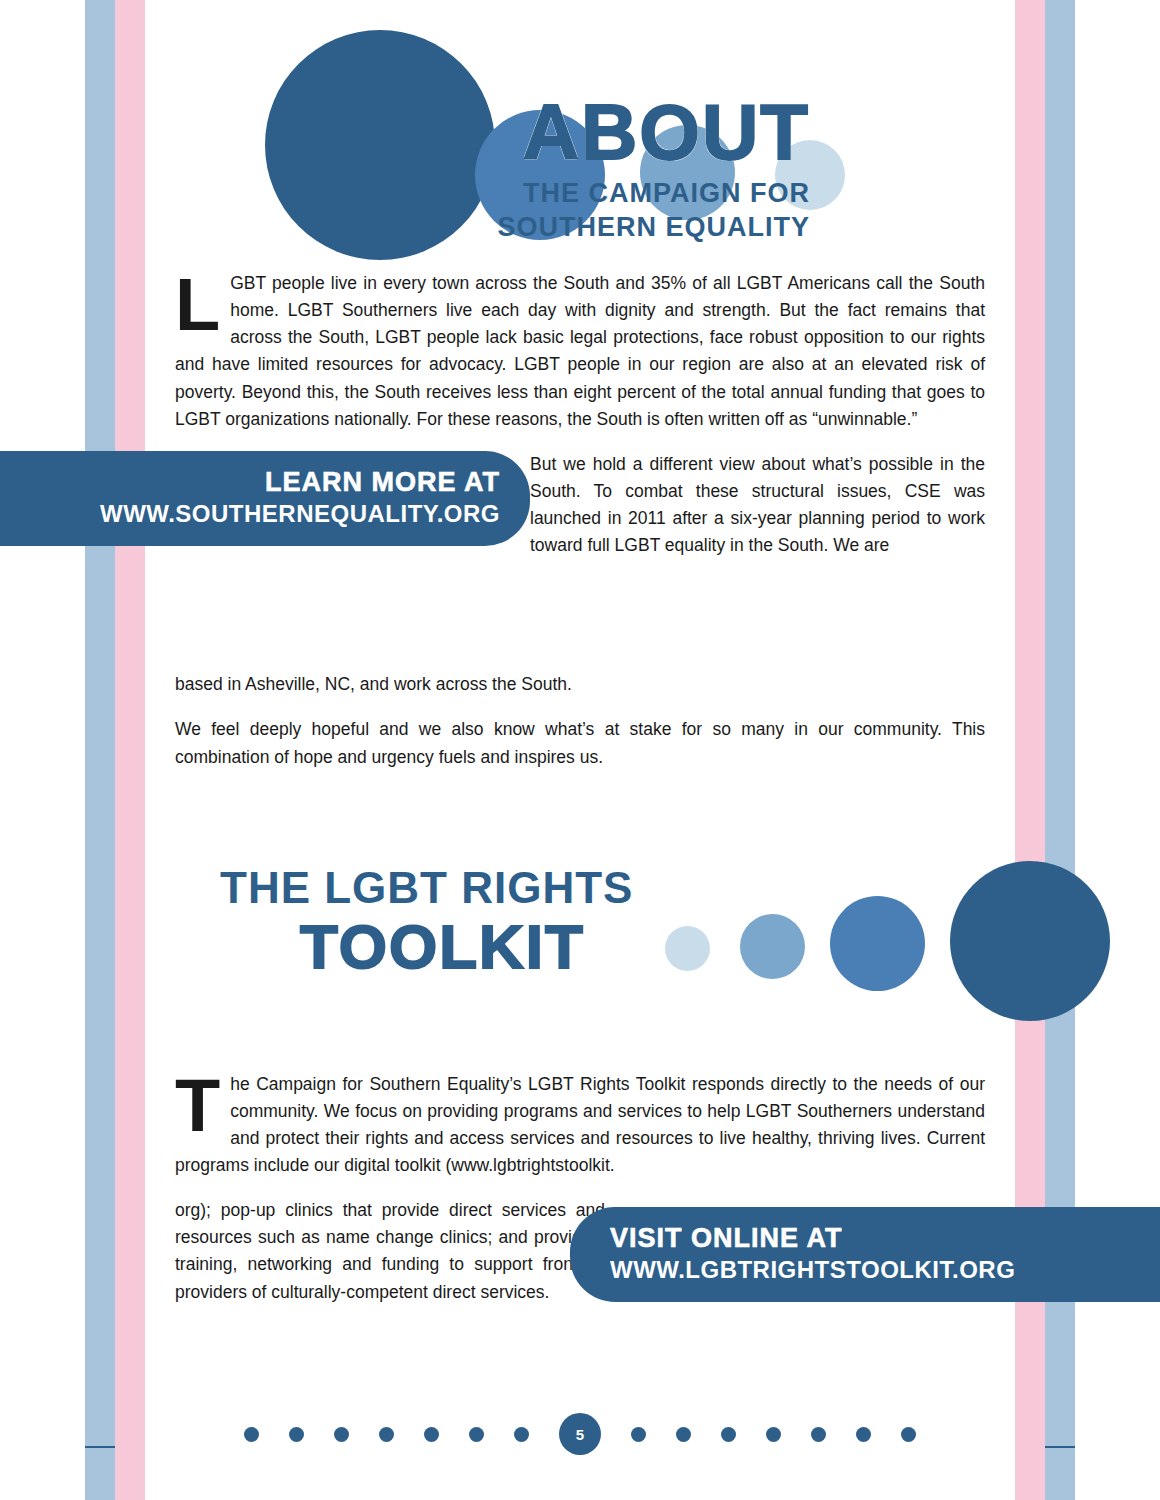About
The Campaign for
Southern Equality
LGBT people live in every town across the South and 35% of all LGBT Americans call the South home. LGBT Southerners live each day with dignity and strength. But the fact remains that across the South, LGBT people lack basic legal protections, face robust opposition to our rights and have limited resources for advocacy. LGBT people in our region are also at an elevated risk of poverty. Beyond this, the South receives less than eight percent of the total annual funding that goes to LGBT organizations nationally. For these reasons, the South is often written off as “unwinnable.”
Learn more at
www.southernequality.org
But we hold a different view about what’s possible in the South. To combat these structural issues, CSE was launched in 2011 after a six-year planning period to work toward full LGBT equality in the South. We are
based in Asheville, NC, and work across the South.
We feel deeply hopeful and we also know what’s at stake for so many in our community. This combination of hope and urgency fuels and inspires us.
The LGBT Rights
Toolkit
The Campaign for Southern Equality’s LGBT Rights Toolkit responds directly to the needs of our community. We focus on providing programs and services to help LGBT Southerners understand and protect their rights and access services and resources to live healthy, thriving lives. Current programs include our digital toolkit (www.lgbtrightstoolkit.
Visit online at
www.lgbtrightstoolkit.org
org); pop-up clinics that provide direct services and resources such as name change clinics; and providing training, networking and funding to support frontline providers of culturally-competent direct services.
5